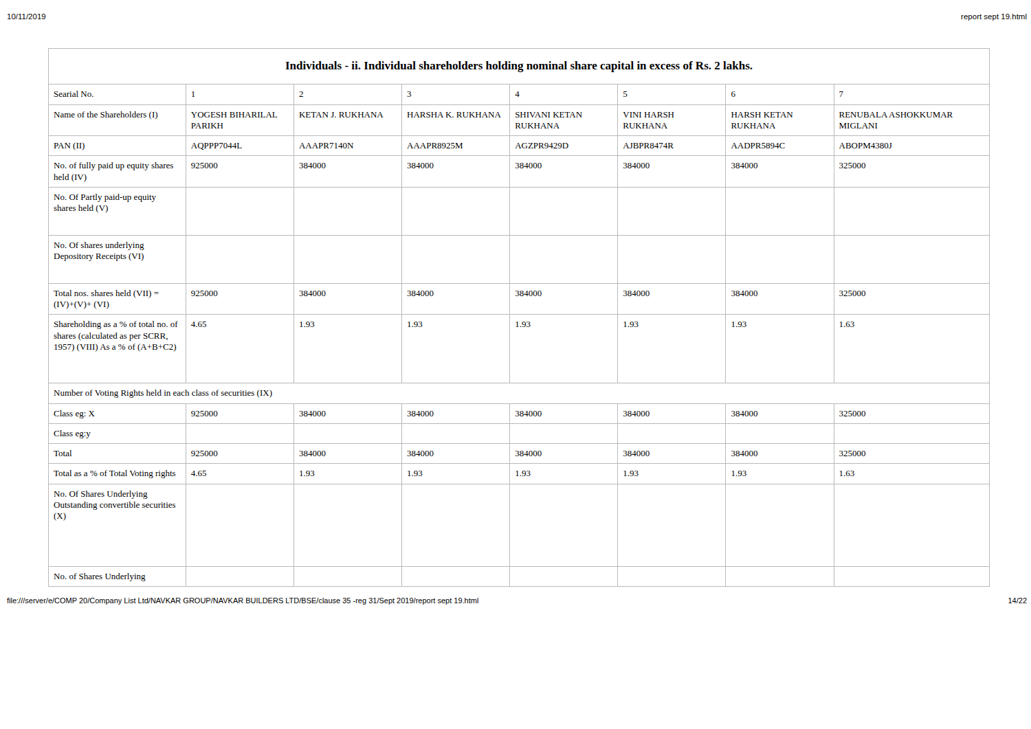10/11/2019
report sept 19.html
| Individuals - ii. Individual shareholders holding nominal share capital in excess of Rs. 2 lakhs. |
| Searial No. | 1 | 2 | 3 | 4 | 5 | 6 | 7 |
| Name of the Shareholders (I) | YOGESH BIHARILAL PARIKH | KETAN J. RUKHANA | HARSHA K. RUKHANA | SHIVANI KETAN RUKHANA | VINI HARSH RUKHANA | HARSH KETAN RUKHANA | RENUBALA ASHOKKUMAR MIGLANI |
| PAN (II) | AQPPP7044L | AAAPR7140N | AAAPR8925M | AGZPR9429D | AJBPR8474R | AADPR5894C | ABOPM4380J |
| No. of fully paid up equity shares held (IV) | 925000 | 384000 | 384000 | 384000 | 384000 | 384000 | 325000 |
| No. Of Partly paid-up equity shares held (V) | | | | | | | |
| No. Of shares underlying Depository Receipts (VI) | | | | | | | |
| Total nos. shares held (VII) = (IV)+(V)+ (VI) | 925000 | 384000 | 384000 | 384000 | 384000 | 384000 | 325000 |
| Shareholding as a % of total no. of shares (calculated as per SCRR, 1957) (VIII) As a % of (A+B+C2) | 4.65 | 1.93 | 1.93 | 1.93 | 1.93 | 1.93 | 1.63 |
| Number of Voting Rights held in each class of securities (IX) |
| Class eg: X | 925000 | 384000 | 384000 | 384000 | 384000 | 384000 | 325000 |
| Class eg:y | | | | | | | |
| Total | 925000 | 384000 | 384000 | 384000 | 384000 | 384000 | 325000 |
| Total as a % of Total Voting rights | 4.65 | 1.93 | 1.93 | 1.93 | 1.93 | 1.93 | 1.63 |
| No. Of Shares Underlying Outstanding convertible securities (X) | | | | | | | |
| No. of Shares Underlying | | | | | | | |
file:///server/e/COMP 20/Company List Ltd/NAVKAR GROUP/NAVKAR BUILDERS LTD/BSE/clause 35 -reg 31/Sept 2019/report sept 19.html
14/22